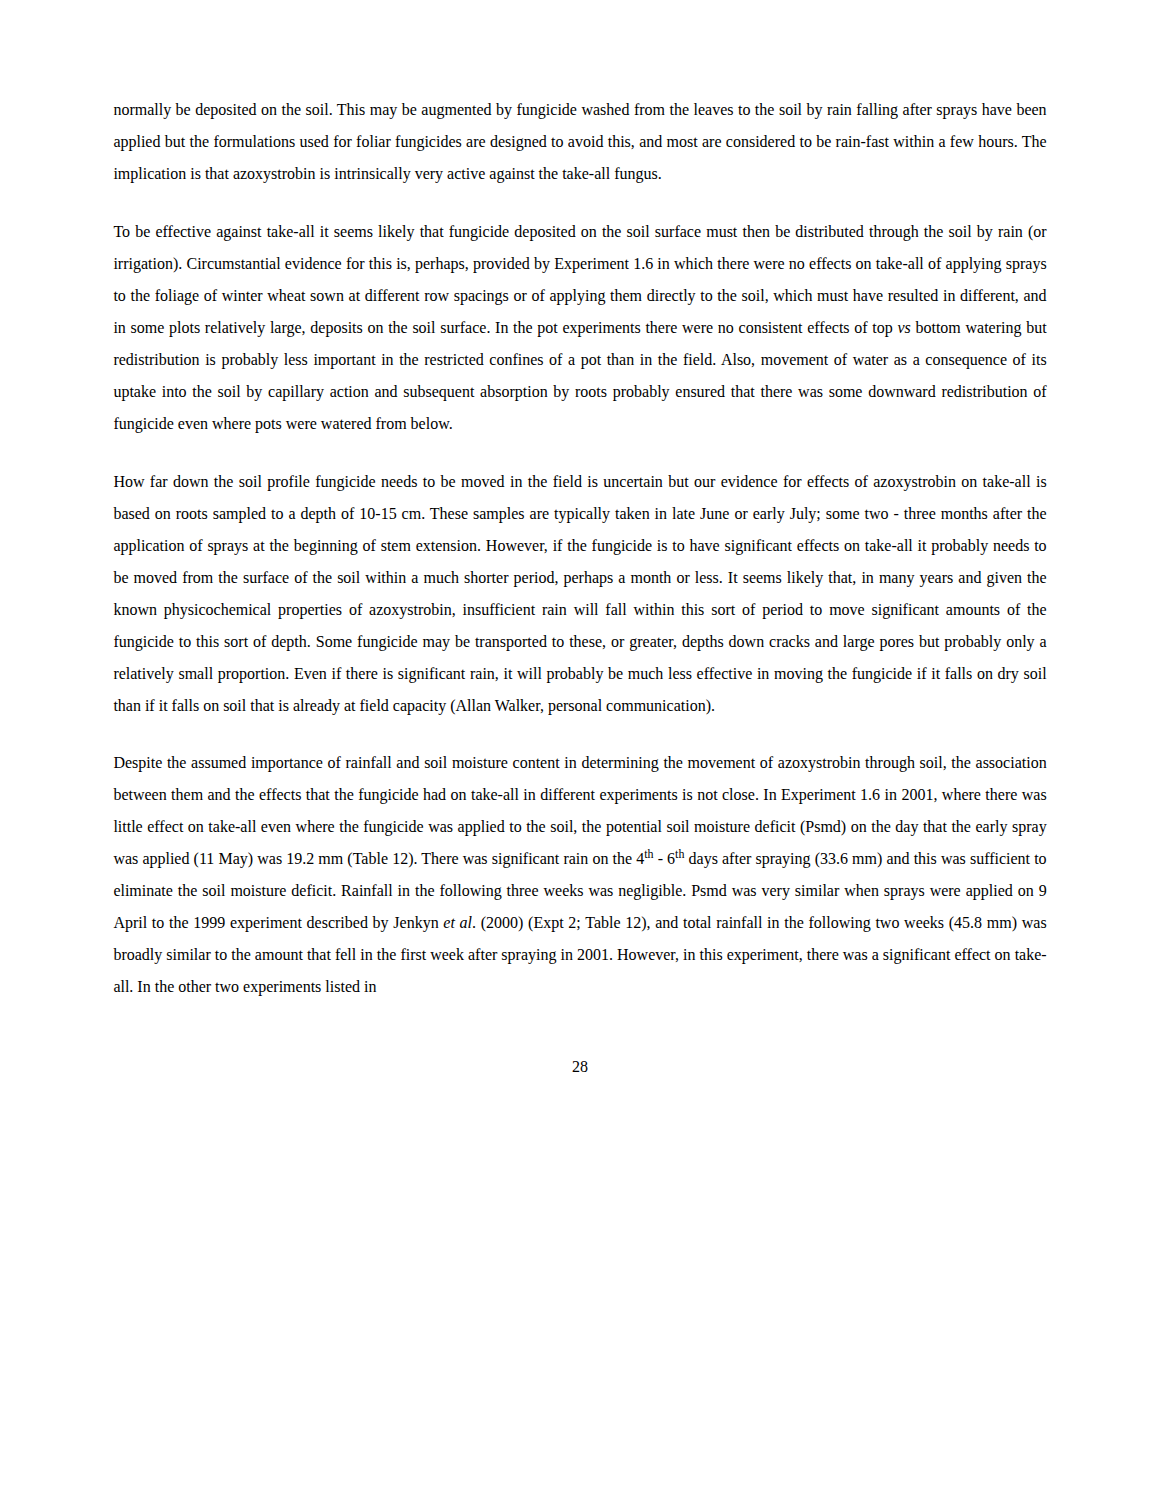normally be deposited on the soil. This may be augmented by fungicide washed from the leaves to the soil by rain falling after sprays have been applied but the formulations used for foliar fungicides are designed to avoid this, and most are considered to be rain-fast within a few hours. The implication is that azoxystrobin is intrinsically very active against the take-all fungus.
To be effective against take-all it seems likely that fungicide deposited on the soil surface must then be distributed through the soil by rain (or irrigation). Circumstantial evidence for this is, perhaps, provided by Experiment 1.6 in which there were no effects on take-all of applying sprays to the foliage of winter wheat sown at different row spacings or of applying them directly to the soil, which must have resulted in different, and in some plots relatively large, deposits on the soil surface. In the pot experiments there were no consistent effects of top vs bottom watering but redistribution is probably less important in the restricted confines of a pot than in the field. Also, movement of water as a consequence of its uptake into the soil by capillary action and subsequent absorption by roots probably ensured that there was some downward redistribution of fungicide even where pots were watered from below.
How far down the soil profile fungicide needs to be moved in the field is uncertain but our evidence for effects of azoxystrobin on take-all is based on roots sampled to a depth of 10-15 cm. These samples are typically taken in late June or early July; some two - three months after the application of sprays at the beginning of stem extension. However, if the fungicide is to have significant effects on take-all it probably needs to be moved from the surface of the soil within a much shorter period, perhaps a month or less. It seems likely that, in many years and given the known physicochemical properties of azoxystrobin, insufficient rain will fall within this sort of period to move significant amounts of the fungicide to this sort of depth. Some fungicide may be transported to these, or greater, depths down cracks and large pores but probably only a relatively small proportion. Even if there is significant rain, it will probably be much less effective in moving the fungicide if it falls on dry soil than if it falls on soil that is already at field capacity (Allan Walker, personal communication).
Despite the assumed importance of rainfall and soil moisture content in determining the movement of azoxystrobin through soil, the association between them and the effects that the fungicide had on take-all in different experiments is not close. In Experiment 1.6 in 2001, where there was little effect on take-all even where the fungicide was applied to the soil, the potential soil moisture deficit (Psmd) on the day that the early spray was applied (11 May) was 19.2 mm (Table 12). There was significant rain on the 4th - 6th days after spraying (33.6 mm) and this was sufficient to eliminate the soil moisture deficit. Rainfall in the following three weeks was negligible. Psmd was very similar when sprays were applied on 9 April to the 1999 experiment described by Jenkyn et al. (2000) (Expt 2; Table 12), and total rainfall in the following two weeks (45.8 mm) was broadly similar to the amount that fell in the first week after spraying in 2001. However, in this experiment, there was a significant effect on take-all. In the other two experiments listed in
28